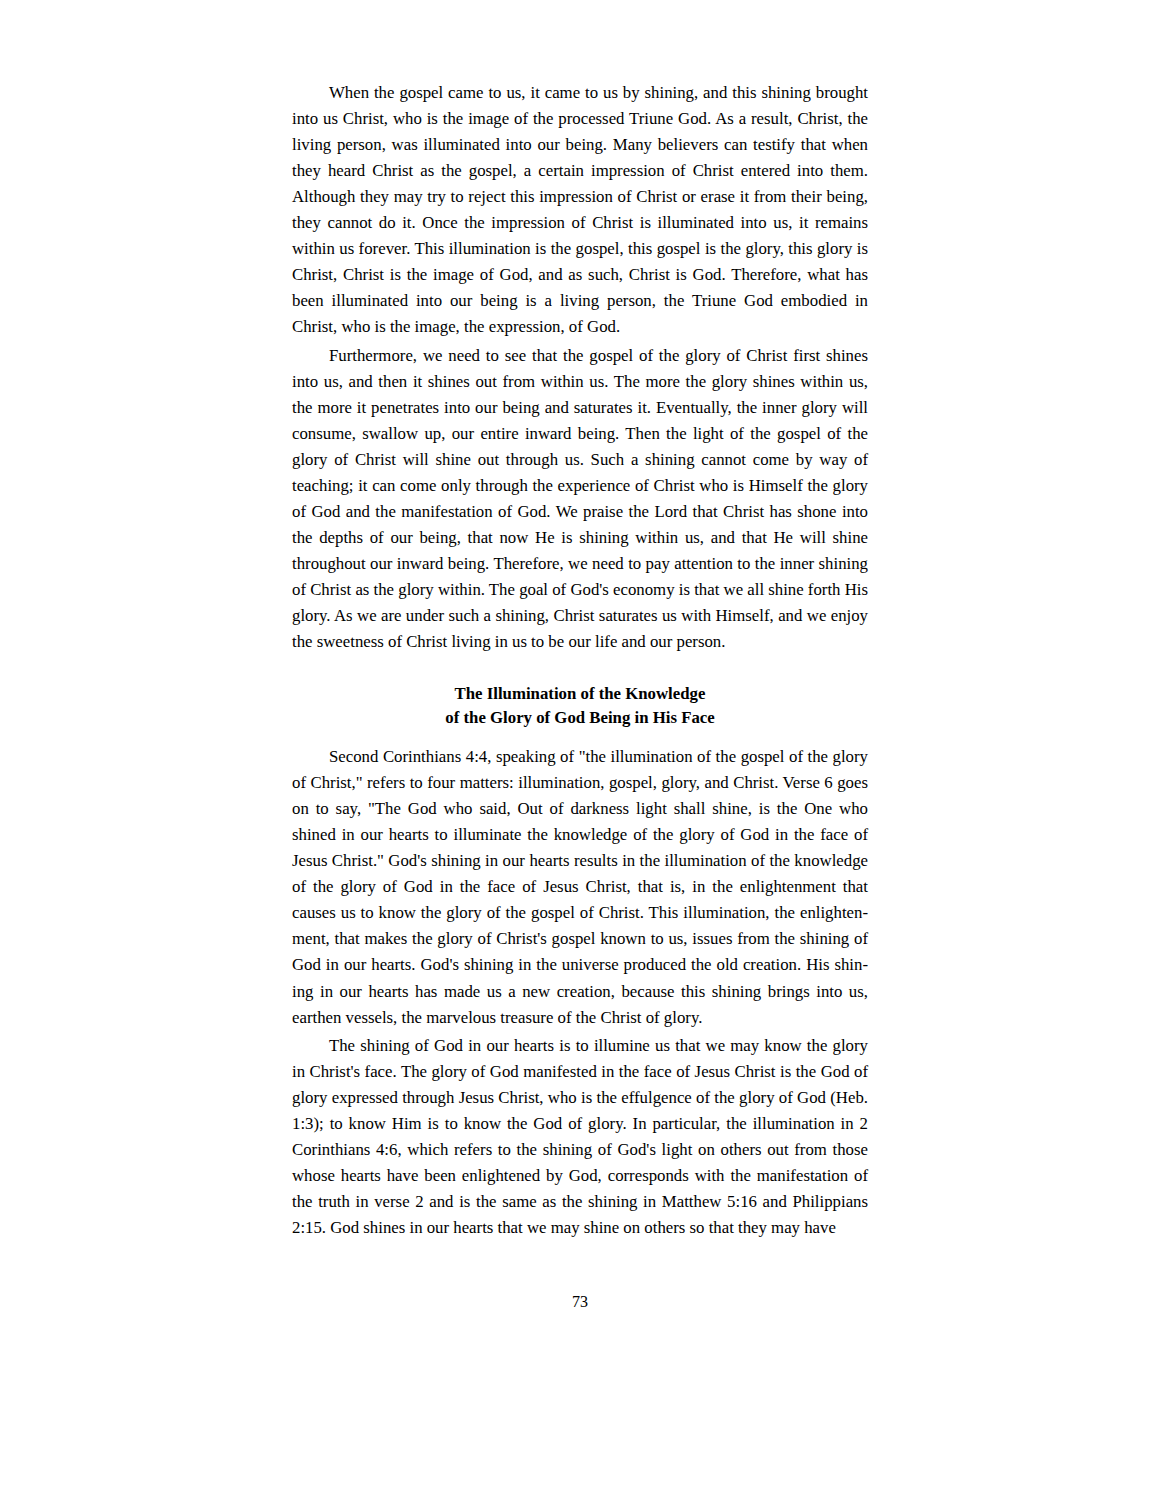When the gospel came to us, it came to us by shining, and this shining brought into us Christ, who is the image of the processed Triune God. As a result, Christ, the living person, was illuminated into our being. Many believers can testify that when they heard Christ as the gospel, a certain impression of Christ entered into them. Although they may try to reject this impression of Christ or erase it from their being, they cannot do it. Once the impression of Christ is illuminated into us, it remains within us forever. This illumination is the gospel, this gospel is the glory, this glory is Christ, Christ is the image of God, and as such, Christ is God. Therefore, what has been illuminated into our being is a living person, the Triune God embodied in Christ, who is the image, the expression, of God.
Furthermore, we need to see that the gospel of the glory of Christ first shines into us, and then it shines out from within us. The more the glory shines within us, the more it penetrates into our being and saturates it. Eventually, the inner glory will consume, swallow up, our entire inward being. Then the light of the gospel of the glory of Christ will shine out through us. Such a shining cannot come by way of teaching; it can come only through the experience of Christ who is Himself the glory of God and the manifestation of God. We praise the Lord that Christ has shone into the depths of our being, that now He is shining within us, and that He will shine throughout our inward being. Therefore, we need to pay attention to the inner shining of Christ as the glory within. The goal of God's economy is that we all shine forth His glory. As we are under such a shining, Christ saturates us with Himself, and we enjoy the sweetness of Christ living in us to be our life and our person.
The Illumination of the Knowledge
of the Glory of God Being in His Face
Second Corinthians 4:4, speaking of "the illumination of the gospel of the glory of Christ," refers to four matters: illumination, gospel, glory, and Christ. Verse 6 goes on to say, "The God who said, Out of darkness light shall shine, is the One who shined in our hearts to illuminate the knowledge of the glory of God in the face of Jesus Christ." God's shining in our hearts results in the illumination of the knowledge of the glory of God in the face of Jesus Christ, that is, in the enlightenment that causes us to know the glory of the gospel of Christ. This illumination, the enlightenment, that makes the glory of Christ's gospel known to us, issues from the shining of God in our hearts. God's shining in the universe produced the old creation. His shining in our hearts has made us a new creation, because this shining brings into us, earthen vessels, the marvelous treasure of the Christ of glory.
The shining of God in our hearts is to illumine us that we may know the glory in Christ's face. The glory of God manifested in the face of Jesus Christ is the God of glory expressed through Jesus Christ, who is the effulgence of the glory of God (Heb. 1:3); to know Him is to know the God of glory. In particular, the illumination in 2 Corinthians 4:6, which refers to the shining of God's light on others out from those whose hearts have been enlightened by God, corresponds with the manifestation of the truth in verse 2 and is the same as the shining in Matthew 5:16 and Philippians 2:15. God shines in our hearts that we may shine on others so that they may have
73